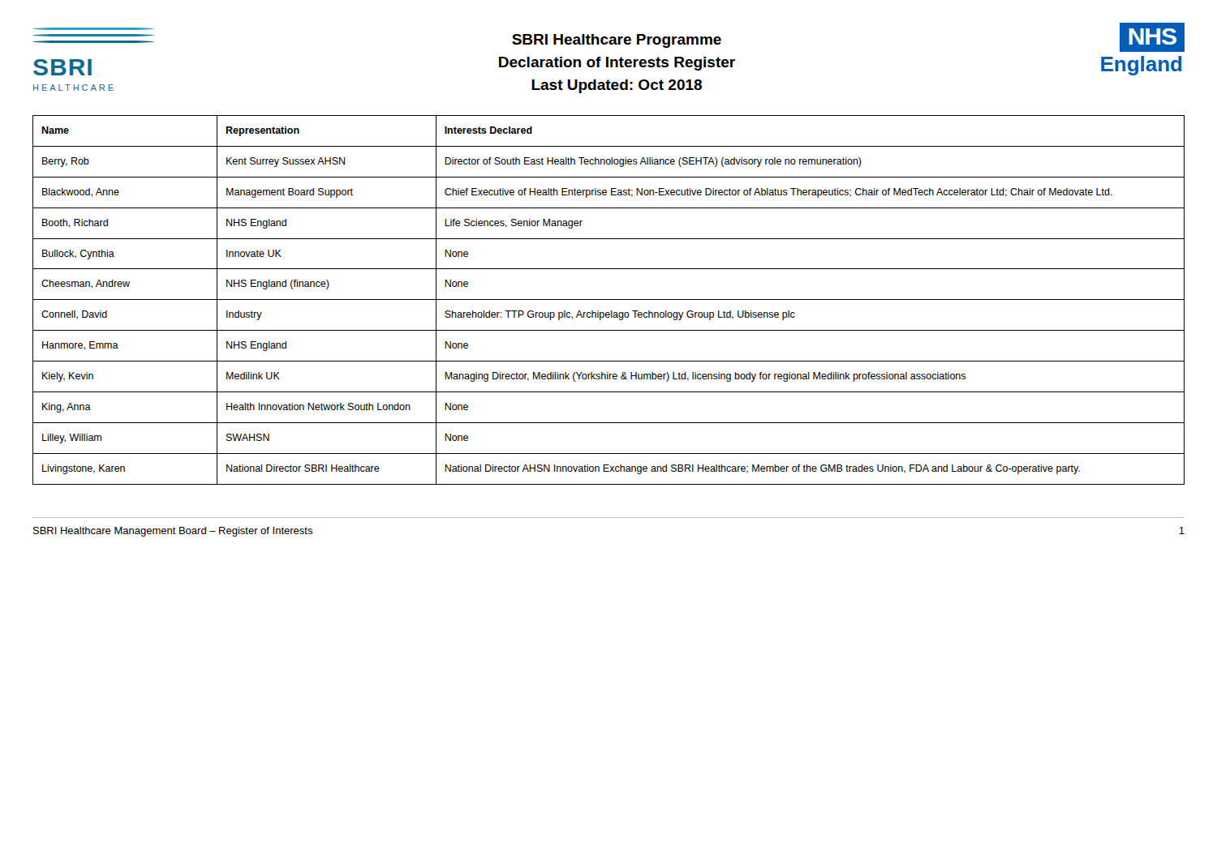SBRI
HEALTHCARE
SBRI Healthcare Programme
Declaration of Interests Register
Last Updated: Oct 2018
NHS
England
| Name | Representation | Interests Declared |
| --- | --- | --- |
| Berry, Rob | Kent Surrey Sussex AHSN | Director of South East Health Technologies Alliance (SEHTA) (advisory role no remuneration) |
| Blackwood, Anne | Management Board Support | Chief Executive of Health Enterprise East; Non-Executive Director of Ablatus Therapeutics; Chair of MedTech Accelerator Ltd; Chair of Medovate Ltd. |
| Booth, Richard | NHS England | Life Sciences, Senior Manager |
| Bullock, Cynthia | Innovate UK | None |
| Cheesman, Andrew | NHS England (finance) | None |
| Connell, David | Industry | Shareholder: TTP Group plc, Archipelago Technology Group Ltd, Ubisense plc |
| Hanmore, Emma | NHS England | None |
| Kiely, Kevin | Medilink UK | Managing Director, Medilink (Yorkshire & Humber) Ltd, licensing body for regional Medilink professional associations |
| King, Anna | Health Innovation Network South London | None |
| Lilley, William | SWAHSN | None |
| Livingstone, Karen | National Director SBRI Healthcare | National Director AHSN Innovation Exchange and SBRI Healthcare; Member of the GMB trades Union, FDA and Labour & Co-operative party. |
SBRI Healthcare Management Board – Register of Interests
1